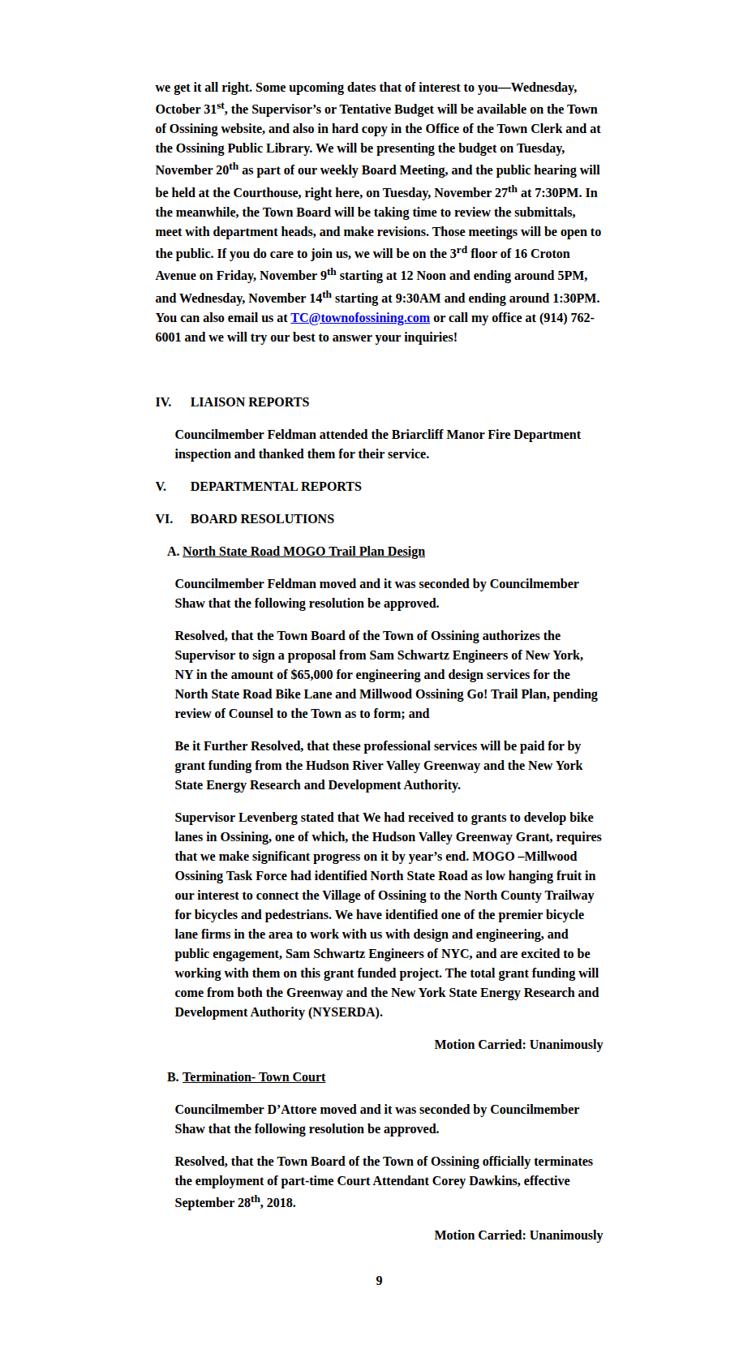we get it all right. Some upcoming dates that of interest to you—Wednesday, October 31st, the Supervisor’s or Tentative Budget will be available on the Town of Ossining website, and also in hard copy in the Office of the Town Clerk and at the Ossining Public Library. We will be presenting the budget on Tuesday, November 20th as part of our weekly Board Meeting, and the public hearing will be held at the Courthouse, right here, on Tuesday, November 27th at 7:30PM. In the meanwhile, the Town Board will be taking time to review the submittals, meet with department heads, and make revisions. Those meetings will be open to the public. If you do care to join us, we will be on the 3rd floor of 16 Croton Avenue on Friday, November 9th starting at 12 Noon and ending around 5PM, and Wednesday, November 14th starting at 9:30AM and ending around 1:30PM. You can also email us at TC@townofossining.com or call my office at (914) 762-6001 and we will try our best to answer your inquiries!
IV.
LIAISON REPORTS
Councilmember Feldman attended the Briarcliff Manor Fire Department inspection and thanked them for their service.
V.
DEPARTMENTAL REPORTS
VI.
BOARD RESOLUTIONS
A.
North State Road MOGO Trail Plan Design
Councilmember Feldman moved and it was seconded by Councilmember Shaw that the following resolution be approved.
Resolved, that the Town Board of the Town of Ossining authorizes the Supervisor to sign a proposal from Sam Schwartz Engineers of New York, NY in the amount of $65,000 for engineering and design services for the North State Road Bike Lane and Millwood Ossining Go! Trail Plan, pending review of Counsel to the Town as to form; and
Be it Further Resolved, that these professional services will be paid for by grant funding from the Hudson River Valley Greenway and the New York State Energy Research and Development Authority.
Supervisor Levenberg stated that We had received to grants to develop bike lanes in Ossining, one of which, the Hudson Valley Greenway Grant, requires that we make significant progress on it by year’s end. MOGO –Millwood Ossining Task Force had identified North State Road as low hanging fruit in our interest to connect the Village of Ossining to the North County Trailway for bicycles and pedestrians. We have identified one of the premier bicycle lane firms in the area to work with us with design and engineering, and public engagement, Sam Schwartz Engineers of NYC, and are excited to be working with them on this grant funded project. The total grant funding will come from both the Greenway and the New York State Energy Research and Development Authority (NYSERDA).
Motion Carried: Unanimously
B.
Termination- Town Court
Councilmember D’Attore moved and it was seconded by Councilmember Shaw that the following resolution be approved.
Resolved, that the Town Board of the Town of Ossining officially terminates the employment of part-time Court Attendant Corey Dawkins, effective September 28th, 2018.
Motion Carried: Unanimously
9